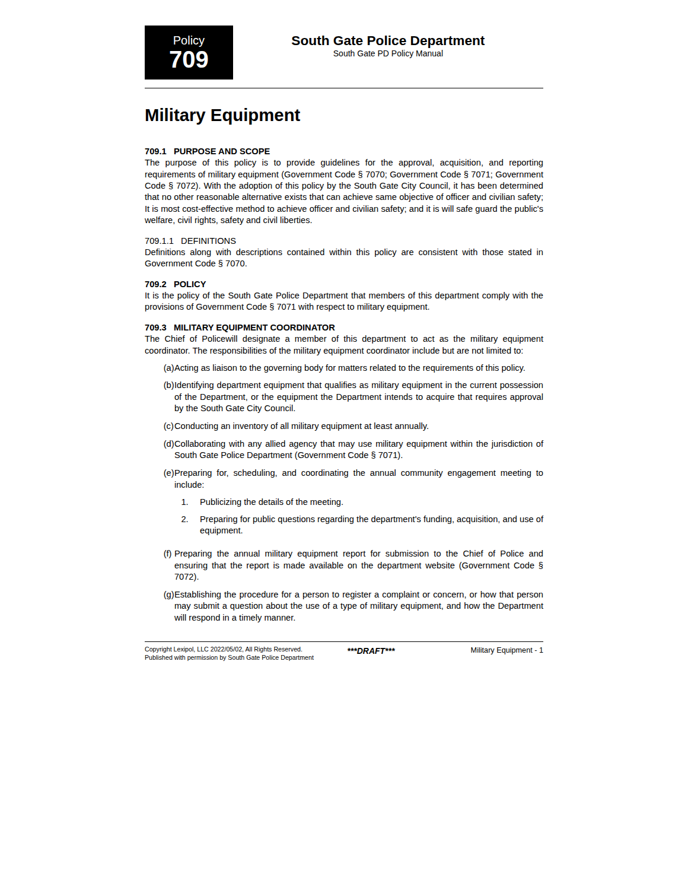Policy
709
South Gate Police Department
South Gate PD Policy Manual
Military Equipment
709.1 PURPOSE AND SCOPE
The purpose of this policy is to provide guidelines for the approval, acquisition, and reporting requirements of military equipment (Government Code § 7070; Government Code § 7071; Government Code § 7072). With the adoption of this policy by the South Gate City Council, it has been determined that no other reasonable alternative exists that can achieve same objective of officer and civilian safety; It is most cost-effective method to achieve officer and civilian safety; and it is will safe guard the public's welfare, civil rights, safety and civil liberties.
709.1.1 DEFINITIONS
Definitions along with descriptions contained within this policy are consistent with those stated in Government Code § 7070.
709.2 POLICY
It is the policy of the South Gate Police Department that members of this department comply with the provisions of Government Code § 7071 with respect to military equipment.
709.3 MILITARY EQUIPMENT COORDINATOR
The Chief of Policewill designate a member of this department to act as the military equipment coordinator. The responsibilities of the military equipment coordinator include but are not limited to:
(a) Acting as liaison to the governing body for matters related to the requirements of this policy.
(b) Identifying department equipment that qualifies as military equipment in the current possession of the Department, or the equipment the Department intends to acquire that requires approval by the South Gate City Council.
(c) Conducting an inventory of all military equipment at least annually.
(d) Collaborating with any allied agency that may use military equipment within the jurisdiction of South Gate Police Department (Government Code § 7071).
(e) Preparing for, scheduling, and coordinating the annual community engagement meeting to include:
1. Publicizing the details of the meeting.
2. Preparing for public questions regarding the department's funding, acquisition, and use of equipment.
(f) Preparing the annual military equipment report for submission to the Chief of Police and ensuring that the report is made available on the department website (Government Code § 7072).
(g) Establishing the procedure for a person to register a complaint or concern, or how that person may submit a question about the use of a type of military equipment, and how the Department will respond in a timely manner.
Copyright Lexipol, LLC 2022/05/02, All Rights Reserved.
Published with permission by South Gate Police Department
***DRAFT***
Military Equipment - 1